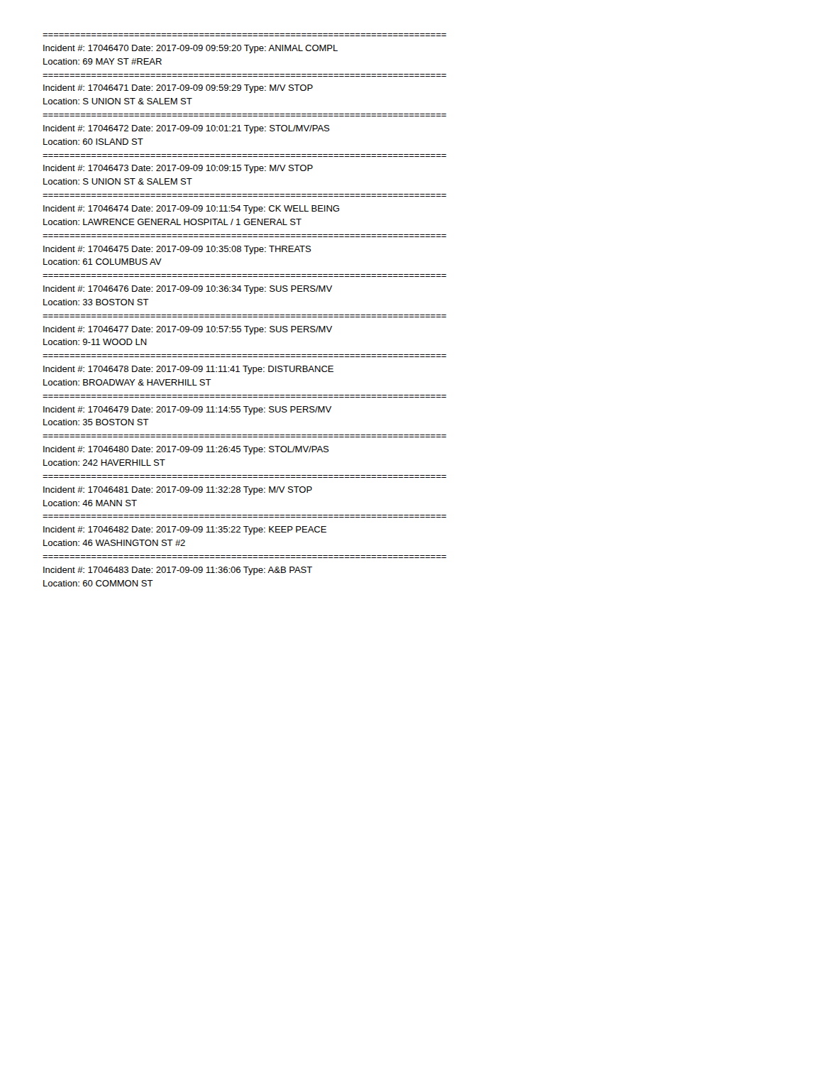===========================================================================
Incident #: 17046470 Date: 2017-09-09 09:59:20 Type: ANIMAL COMPL
Location: 69 MAY ST #REAR
===========================================================================
Incident #: 17046471 Date: 2017-09-09 09:59:29 Type: M/V STOP
Location: S UNION ST & SALEM ST
===========================================================================
Incident #: 17046472 Date: 2017-09-09 10:01:21 Type: STOL/MV/PAS
Location: 60 ISLAND ST
===========================================================================
Incident #: 17046473 Date: 2017-09-09 10:09:15 Type: M/V STOP
Location: S UNION ST & SALEM ST
===========================================================================
Incident #: 17046474 Date: 2017-09-09 10:11:54 Type: CK WELL BEING
Location: LAWRENCE GENERAL HOSPITAL / 1 GENERAL ST
===========================================================================
Incident #: 17046475 Date: 2017-09-09 10:35:08 Type: THREATS
Location: 61 COLUMBUS AV
===========================================================================
Incident #: 17046476 Date: 2017-09-09 10:36:34 Type: SUS PERS/MV
Location: 33 BOSTON ST
===========================================================================
Incident #: 17046477 Date: 2017-09-09 10:57:55 Type: SUS PERS/MV
Location: 9-11 WOOD LN
===========================================================================
Incident #: 17046478 Date: 2017-09-09 11:11:41 Type: DISTURBANCE
Location: BROADWAY & HAVERHILL ST
===========================================================================
Incident #: 17046479 Date: 2017-09-09 11:14:55 Type: SUS PERS/MV
Location: 35 BOSTON ST
===========================================================================
Incident #: 17046480 Date: 2017-09-09 11:26:45 Type: STOL/MV/PAS
Location: 242 HAVERHILL ST
===========================================================================
Incident #: 17046481 Date: 2017-09-09 11:32:28 Type: M/V STOP
Location: 46 MANN ST
===========================================================================
Incident #: 17046482 Date: 2017-09-09 11:35:22 Type: KEEP PEACE
Location: 46 WASHINGTON ST #2
===========================================================================
Incident #: 17046483 Date: 2017-09-09 11:36:06 Type: A&B PAST
Location: 60 COMMON ST